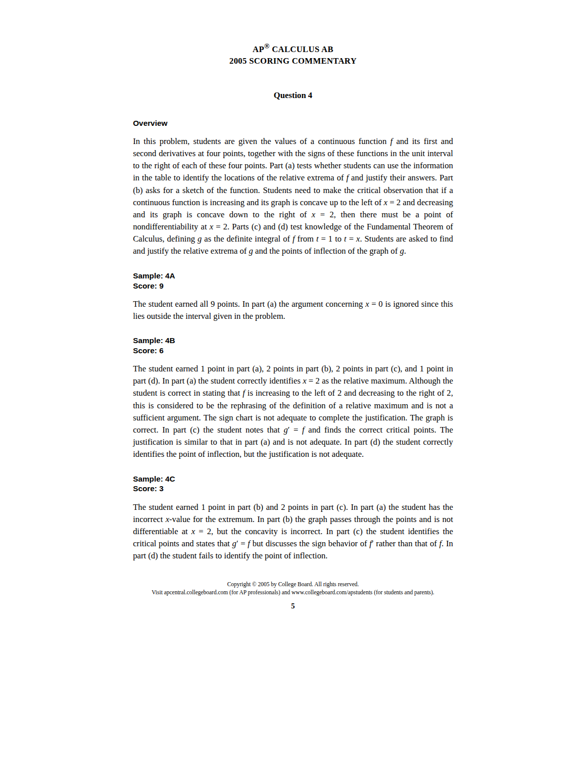AP® CALCULUS AB 2005 SCORING COMMENTARY
Question 4
Overview
In this problem, students are given the values of a continuous function f and its first and second derivatives at four points, together with the signs of these functions in the unit interval to the right of each of these four points. Part (a) tests whether students can use the information in the table to identify the locations of the relative extrema of f and justify their answers. Part (b) asks for a sketch of the function. Students need to make the critical observation that if a continuous function is increasing and its graph is concave up to the left of x = 2 and decreasing and its graph is concave down to the right of x = 2, then there must be a point of nondifferentiability at x = 2. Parts (c) and (d) test knowledge of the Fundamental Theorem of Calculus, defining g as the definite integral of f from t = 1 to t = x. Students are asked to find and justify the relative extrema of g and the points of inflection of the graph of g.
Sample: 4AScore: 9
The student earned all 9 points. In part (a) the argument concerning x = 0 is ignored since this lies outside the interval given in the problem.
Sample: 4BScore: 6
The student earned 1 point in part (a), 2 points in part (b), 2 points in part (c), and 1 point in part (d). In part (a) the student correctly identifies x = 2 as the relative maximum. Although the student is correct in stating that f is increasing to the left of 2 and decreasing to the right of 2, this is considered to be the rephrasing of the definition of a relative maximum and is not a sufficient argument. The sign chart is not adequate to complete the justification. The graph is correct. In part (c) the student notes that g′ = f and finds the correct critical points. The justification is similar to that in part (a) and is not adequate. In part (d) the student correctly identifies the point of inflection, but the justification is not adequate.
Sample: 4CScore: 3
The student earned 1 point in part (b) and 2 points in part (c). In part (a) the student has the incorrect x-value for the extremum. In part (b) the graph passes through the points and is not differentiable at x = 2, but the concavity is incorrect. In part (c) the student identifies the critical points and states that g′ = f but discusses the sign behavior of f′ rather than that of f. In part (d) the student fails to identify the point of inflection.
Copyright © 2005 by College Board. All rights reserved.
Visit apcentral.collegeboard.com (for AP professionals) and www.collegeboard.com/apstudents (for students and parents).
5